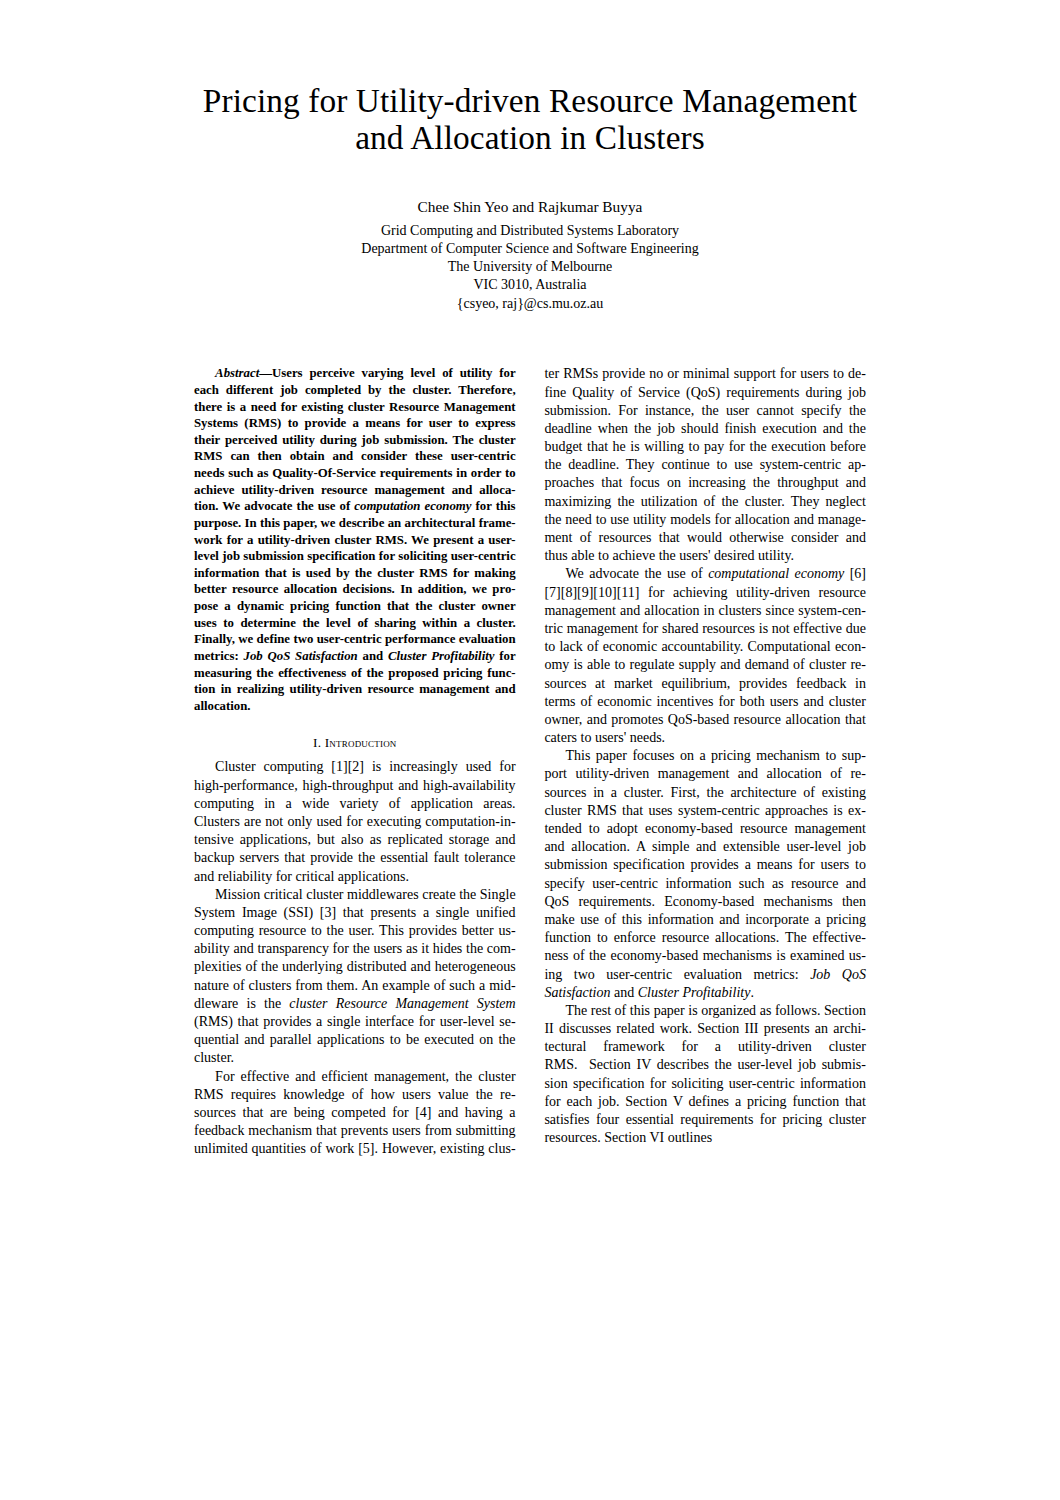Pricing for Utility-driven Resource Management
and Allocation in Clusters
Chee Shin Yeo and Rajkumar Buyya
Grid Computing and Distributed Systems Laboratory
Department of Computer Science and Software Engineering
The University of Melbourne
VIC 3010, Australia
{csyeo, raj}@cs.mu.oz.au
Abstract—Users perceive varying level of utility for each different job completed by the cluster. Therefore, there is a need for existing cluster Resource Management Systems (RMS) to provide a means for user to express their perceived utility during job submission. The cluster RMS can then obtain and consider these user-centric needs such as Quality-Of-Service requirements in order to achieve utility-driven resource management and allocation. We advocate the use of computation economy for this purpose. In this paper, we describe an architectural framework for a utility-driven cluster RMS. We present a user-level job submission specification for soliciting user-centric information that is used by the cluster RMS for making better resource allocation decisions. In addition, we propose a dynamic pricing function that the cluster owner uses to determine the level of sharing within a cluster. Finally, we define two user-centric performance evaluation metrics: Job QoS Satisfaction and Cluster Profitability for measuring the effectiveness of the proposed pricing function in realizing utility-driven resource management and allocation.
I. Introduction
Cluster computing [1][2] is increasingly used for high-performance, high-throughput and high-availability computing in a wide variety of application areas. Clusters are not only used for executing computation-intensive applications, but also as replicated storage and backup servers that provide the essential fault tolerance and reliability for critical applications.
Mission critical cluster middlewares create the Single System Image (SSI) [3] that presents a single unified computing resource to the user. This provides better usability and transparency for the users as it hides the complexities of the underlying distributed and heterogeneous nature of clusters from them. An example of such a middleware is the cluster Resource Management System (RMS) that provides a single interface for user-level sequential and parallel applications to be executed on the cluster.
For effective and efficient management, the cluster RMS requires knowledge of how users value the resources that are being competed for [4] and having a feedback mechanism that prevents users from submitting unlimited quantities of work [5]. However, existing cluster RMSs provide no or minimal support for users to define Quality of Service (QoS) requirements during job submission. For instance, the user cannot specify the deadline when the job should finish execution and the budget that he is willing to pay for the execution before the deadline. They continue to use system-centric approaches that focus on increasing the throughput and maximizing the utilization of the cluster. They neglect the need to use utility models for allocation and management of resources that would otherwise consider and thus able to achieve the users' desired utility.
We advocate the use of computational economy [6][7][8][9][10][11] for achieving utility-driven resource management and allocation in clusters since system-centric management for shared resources is not effective due to lack of economic accountability. Computational economy is able to regulate supply and demand of cluster resources at market equilibrium, provides feedback in terms of economic incentives for both users and cluster owner, and promotes QoS-based resource allocation that caters to users' needs.
This paper focuses on a pricing mechanism to support utility-driven management and allocation of resources in a cluster. First, the architecture of existing cluster RMS that uses system-centric approaches is extended to adopt economy-based resource management and allocation. A simple and extensible user-level job submission specification provides a means for users to specify user-centric information such as resource and QoS requirements. Economy-based mechanisms then make use of this information and incorporate a pricing function to enforce resource allocations. The effectiveness of the economy-based mechanisms is examined using two user-centric evaluation metrics: Job QoS Satisfaction and Cluster Profitability.
The rest of this paper is organized as follows. Section II discusses related work. Section III presents an architectural framework for a utility-driven cluster RMS. Section IV describes the user-level job submission specification for soliciting user-centric information for each job. Section V defines a pricing function that satisfies four essential requirements for pricing cluster resources. Section VI outlines